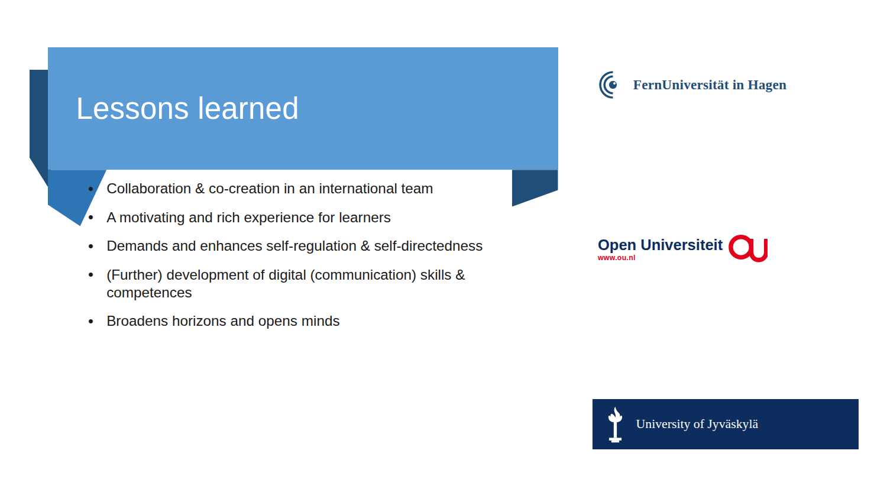Lessons learned
Collaboration & co-creation in an international team
A motivating and rich experience for learners
Demands and enhances self-regulation & self-directedness
(Further) development of digital (communication) skills & competences
Broadens horizons and opens minds
FernUniversität in Hagen
Open Universiteit
www.ou.nl
University of Jyväskylä